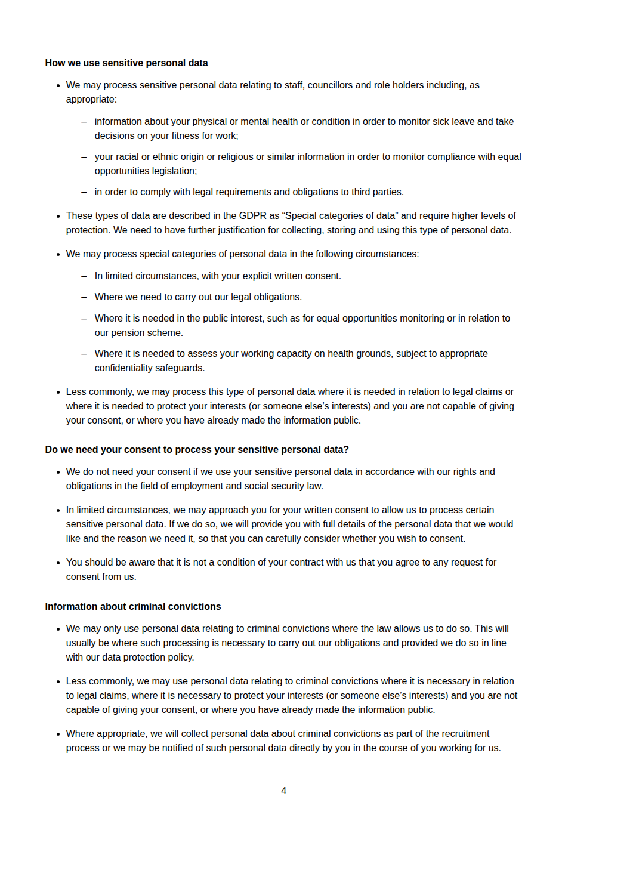How we use sensitive personal data
We may process sensitive personal data relating to staff, councillors and role holders including, as appropriate:
information about your physical or mental health or condition in order to monitor sick leave and take decisions on your fitness for work;
your racial or ethnic origin or religious or similar information in order to monitor compliance with equal opportunities legislation;
in order to comply with legal requirements and obligations to third parties.
These types of data are described in the GDPR as “Special categories of data” and require higher levels of protection. We need to have further justification for collecting, storing and using this type of personal data.
We may process special categories of personal data in the following circumstances:
In limited circumstances, with your explicit written consent.
Where we need to carry out our legal obligations.
Where it is needed in the public interest, such as for equal opportunities monitoring or in relation to our pension scheme.
Where it is needed to assess your working capacity on health grounds, subject to appropriate confidentiality safeguards.
Less commonly, we may process this type of personal data where it is needed in relation to legal claims or where it is needed to protect your interests (or someone else’s interests) and you are not capable of giving your consent, or where you have already made the information public.
Do we need your consent to process your sensitive personal data?
We do not need your consent if we use your sensitive personal data in accordance with our rights and obligations in the field of employment and social security law.
In limited circumstances, we may approach you for your written consent to allow us to process certain sensitive personal data. If we do so, we will provide you with full details of the personal data that we would like and the reason we need it, so that you can carefully consider whether you wish to consent.
You should be aware that it is not a condition of your contract with us that you agree to any request for consent from us.
Information about criminal convictions
We may only use personal data relating to criminal convictions where the law allows us to do so. This will usually be where such processing is necessary to carry out our obligations and provided we do so in line with our data protection policy.
Less commonly, we may use personal data relating to criminal convictions where it is necessary in relation to legal claims, where it is necessary to protect your interests (or someone else’s interests) and you are not capable of giving your consent, or where you have already made the information public.
Where appropriate, we will collect personal data about criminal convictions as part of the recruitment process or we may be notified of such personal data directly by you in the course of you working for us.
4